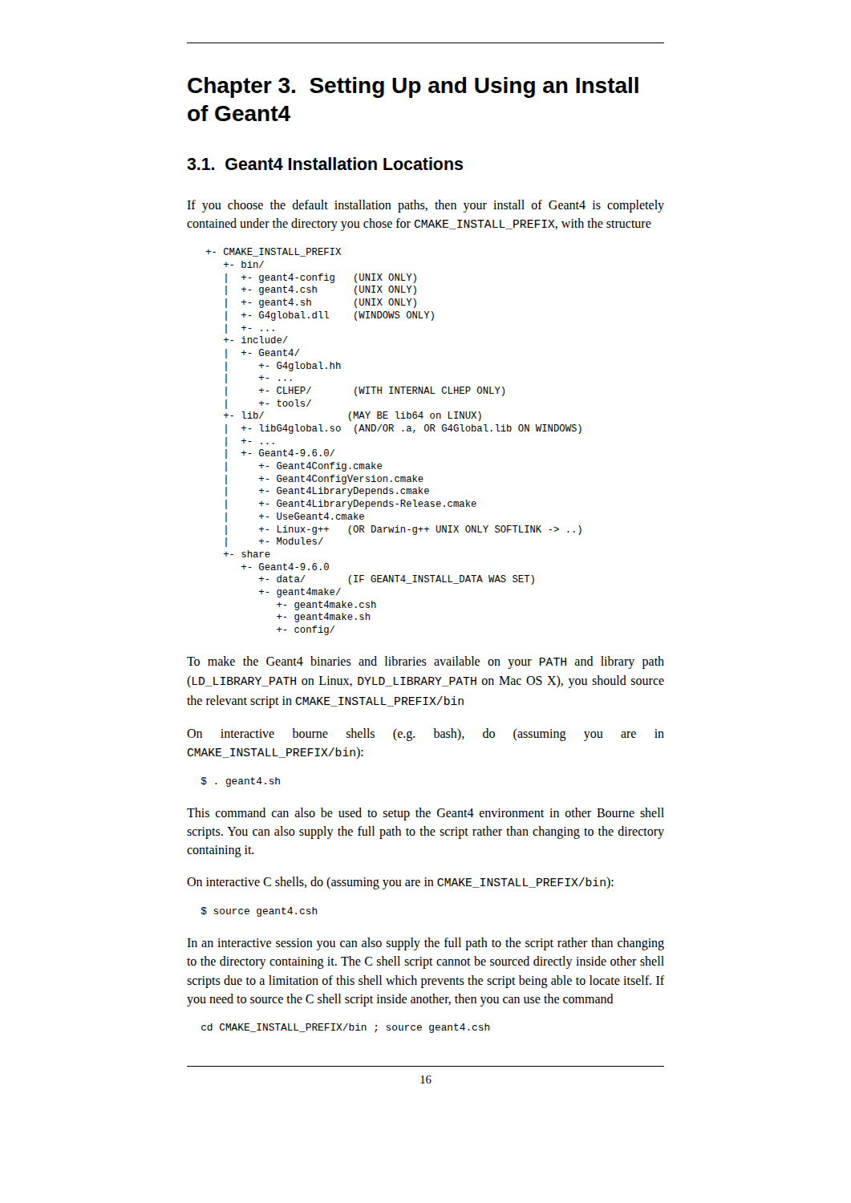Chapter 3. Setting Up and Using an Install of Geant4
3.1. Geant4 Installation Locations
If you choose the default installation paths, then your install of Geant4 is completely contained under the directory you chose for CMAKE_INSTALL_PREFIX, with the structure
+- CMAKE_INSTALL_PREFIX
   +- bin/
   |  +- geant4-config   (UNIX ONLY)
   |  +- geant4.csh      (UNIX ONLY)
   |  +- geant4.sh       (UNIX ONLY)
   |  +- G4global.dll    (WINDOWS ONLY)
   |  +- ...
   +- include/
   |  +- Geant4/
   |     +- G4global.hh
   |     +- ...
   |     +- CLHEP/       (WITH INTERNAL CLHEP ONLY)
   |     +- tools/
   +- lib/              (MAY BE lib64 on LINUX)
   |  +- libG4global.so  (AND/OR .a, OR G4Global.lib ON WINDOWS)
   |  +- ...
   |  +- Geant4-9.6.0/
   |     +- Geant4Config.cmake
   |     +- Geant4ConfigVersion.cmake
   |     +- Geant4LibraryDepends.cmake
   |     +- Geant4LibraryDepends-Release.cmake
   |     +- UseGeant4.cmake
   |     +- Linux-g++   (OR Darwin-g++ UNIX ONLY SOFTLINK -> ..)
   |     +- Modules/
   +- share
      +- Geant4-9.6.0
         +- data/       (IF GEANT4_INSTALL_DATA WAS SET)
         +- geant4make/
            +- geant4make.csh
            +- geant4make.sh
            +- config/
To make the Geant4 binaries and libraries available on your PATH and library path (LD_LIBRARY_PATH on Linux, DYLD_LIBRARY_PATH on Mac OS X), you should source the relevant script in CMAKE_INSTALL_PREFIX/bin
On interactive bourne shells (e.g. bash), do (assuming you are in CMAKE_INSTALL_PREFIX/bin):
$ . geant4.sh
This command can also be used to setup the Geant4 environment in other Bourne shell scripts. You can also supply the full path to the script rather than changing to the directory containing it.
On interactive C shells, do (assuming you are in CMAKE_INSTALL_PREFIX/bin):
$ source geant4.csh
In an interactive session you can also supply the full path to the script rather than changing to the directory containing it. The C shell script cannot be sourced directly inside other shell scripts due to a limitation of this shell which prevents the script being able to locate itself. If you need to source the C shell script inside another, then you can use the command
cd CMAKE_INSTALL_PREFIX/bin ; source geant4.csh
16